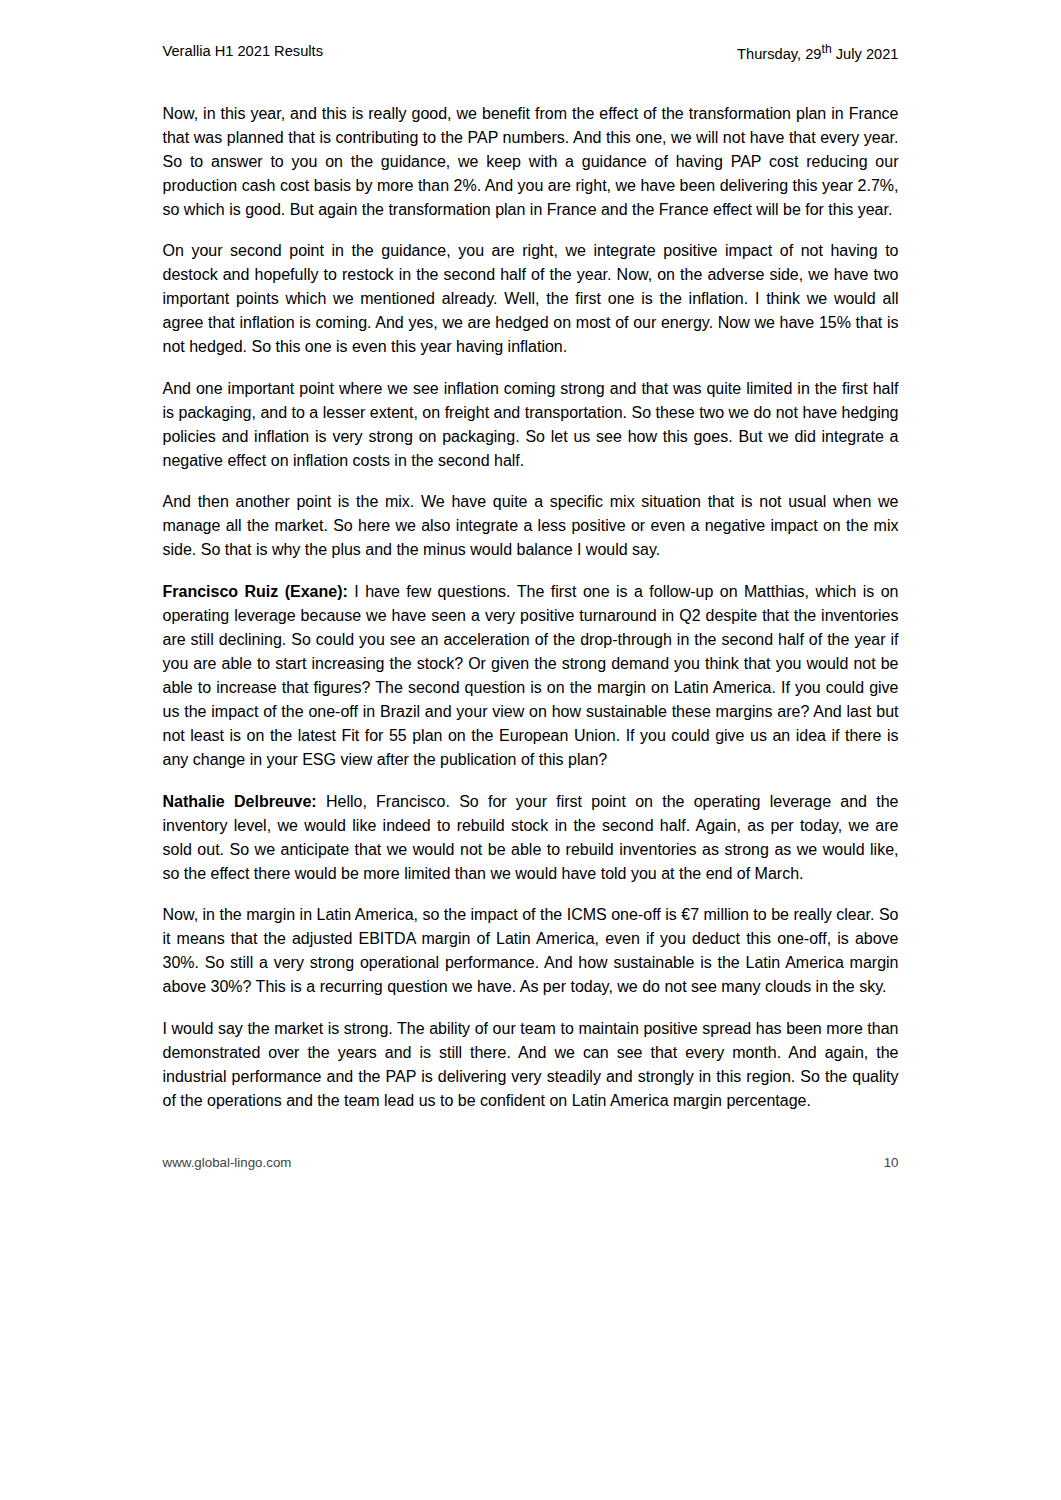Verallia H1 2021 Results Thursday, 29th July 2021
Now, in this year, and this is really good, we benefit from the effect of the transformation plan in France that was planned that is contributing to the PAP numbers. And this one, we will not have that every year. So to answer to you on the guidance, we keep with a guidance of having PAP cost reducing our production cash cost basis by more than 2%. And you are right, we have been delivering this year 2.7%, so which is good. But again the transformation plan in France and the France effect will be for this year.
On your second point in the guidance, you are right, we integrate positive impact of not having to destock and hopefully to restock in the second half of the year. Now, on the adverse side, we have two important points which we mentioned already. Well, the first one is the inflation. I think we would all agree that inflation is coming. And yes, we are hedged on most of our energy. Now we have 15% that is not hedged. So this one is even this year having inflation.
And one important point where we see inflation coming strong and that was quite limited in the first half is packaging, and to a lesser extent, on freight and transportation. So these two we do not have hedging policies and inflation is very strong on packaging. So let us see how this goes. But we did integrate a negative effect on inflation costs in the second half.
And then another point is the mix. We have quite a specific mix situation that is not usual when we manage all the market. So here we also integrate a less positive or even a negative impact on the mix side. So that is why the plus and the minus would balance I would say.
Francisco Ruiz (Exane): I have few questions. The first one is a follow-up on Matthias, which is on operating leverage because we have seen a very positive turnaround in Q2 despite that the inventories are still declining. So could you see an acceleration of the drop-through in the second half of the year if you are able to start increasing the stock? Or given the strong demand you think that you would not be able to increase that figures? The second question is on the margin on Latin America. If you could give us the impact of the one-off in Brazil and your view on how sustainable these margins are? And last but not least is on the latest Fit for 55 plan on the European Union. If you could give us an idea if there is any change in your ESG view after the publication of this plan?
Nathalie Delbreuve: Hello, Francisco. So for your first point on the operating leverage and the inventory level, we would like indeed to rebuild stock in the second half. Again, as per today, we are sold out. So we anticipate that we would not be able to rebuild inventories as strong as we would like, so the effect there would be more limited than we would have told you at the end of March.
Now, in the margin in Latin America, so the impact of the ICMS one-off is €7 million to be really clear. So it means that the adjusted EBITDA margin of Latin America, even if you deduct this one-off, is above 30%. So still a very strong operational performance. And how sustainable is the Latin America margin above 30%? This is a recurring question we have. As per today, we do not see many clouds in the sky.
I would say the market is strong. The ability of our team to maintain positive spread has been more than demonstrated over the years and is still there. And we can see that every month. And again, the industrial performance and the PAP is delivering very steadily and strongly in this region. So the quality of the operations and the team lead us to be confident on Latin America margin percentage.
www.global-lingo.com 10